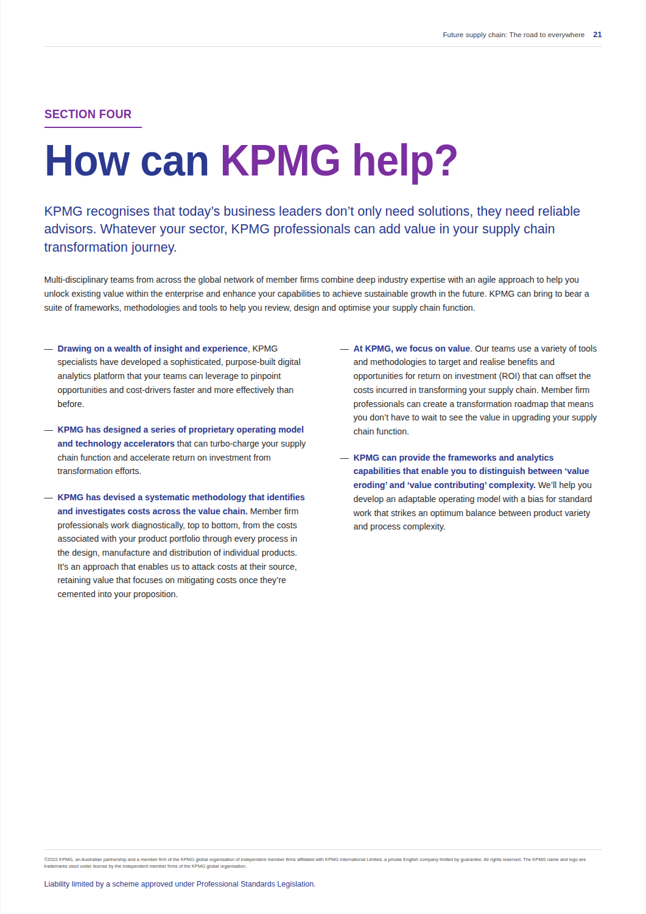Future supply chain: The road to everywhere 21
Section four
How can KPMG help?
KPMG recognises that today’s business leaders don’t only need solutions, they need reliable advisors. Whatever your sector, KPMG professionals can add value in your supply chain transformation journey.
Multi-disciplinary teams from across the global network of member firms combine deep industry expertise with an agile approach to help you unlock existing value within the enterprise and enhance your capabilities to achieve sustainable growth in the future. KPMG can bring to bear a suite of frameworks, methodologies and tools to help you review, design and optimise your supply chain function.
Drawing on a wealth of insight and experience, KPMG specialists have developed a sophisticated, purpose-built digital analytics platform that your teams can leverage to pinpoint opportunities and cost-drivers faster and more effectively than before.
KPMG has designed a series of proprietary operating model and technology accelerators that can turbo-charge your supply chain function and accelerate return on investment from transformation efforts.
KPMG has devised a systematic methodology that identifies and investigates costs across the value chain. Member firm professionals work diagnostically, top to bottom, from the costs associated with your product portfolio through every process in the design, manufacture and distribution of individual products. It’s an approach that enables us to attack costs at their source, retaining value that focuses on mitigating costs once they’re cemented into your proposition.
At KPMG, we focus on value. Our teams use a variety of tools and methodologies to target and realise benefits and opportunities for return on investment (ROI) that can offset the costs incurred in transforming your supply chain. Member firm professionals can create a transformation roadmap that means you don’t have to wait to see the value in upgrading your supply chain function.
KPMG can provide the frameworks and analytics capabilities that enable you to distinguish between ‘value eroding’ and ‘value contributing’ complexity. We’ll help you develop an adaptable operating model with a bias for standard work that strikes an optimum balance between product variety and process complexity.
©2022 KPMG, an Australian partnership and a member firm of the KPMG global organisation of independent member firms affiliated with KPMG International Limited, a private English company limited by guarantee. All rights reserved. The KPMG name and logo are trademarks used under license by the independent member firms of the KPMG global organisation.
Liability limited by a scheme approved under Professional Standards Legislation.